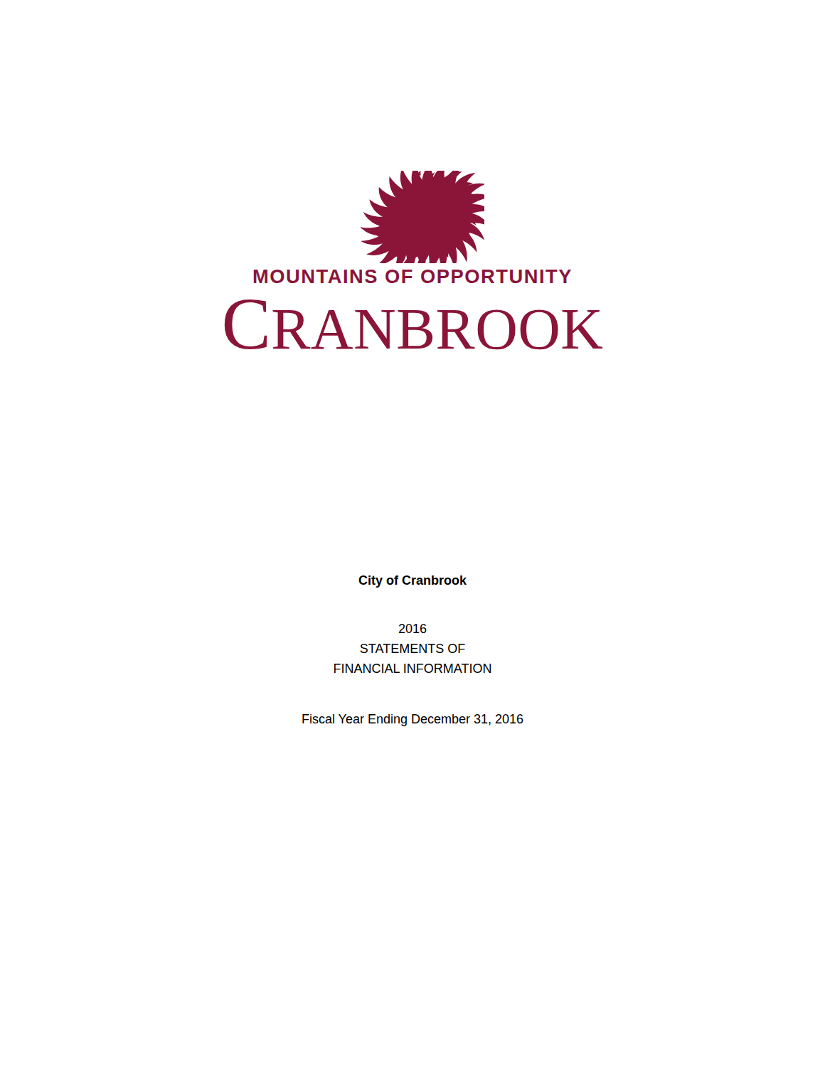MOUNTAINS OF OPPORTUNITY
CRANBROOK
City of Cranbrook
2016 STATEMENTS OF FINANCIAL INFORMATION
Fiscal Year Ending December 31, 2016